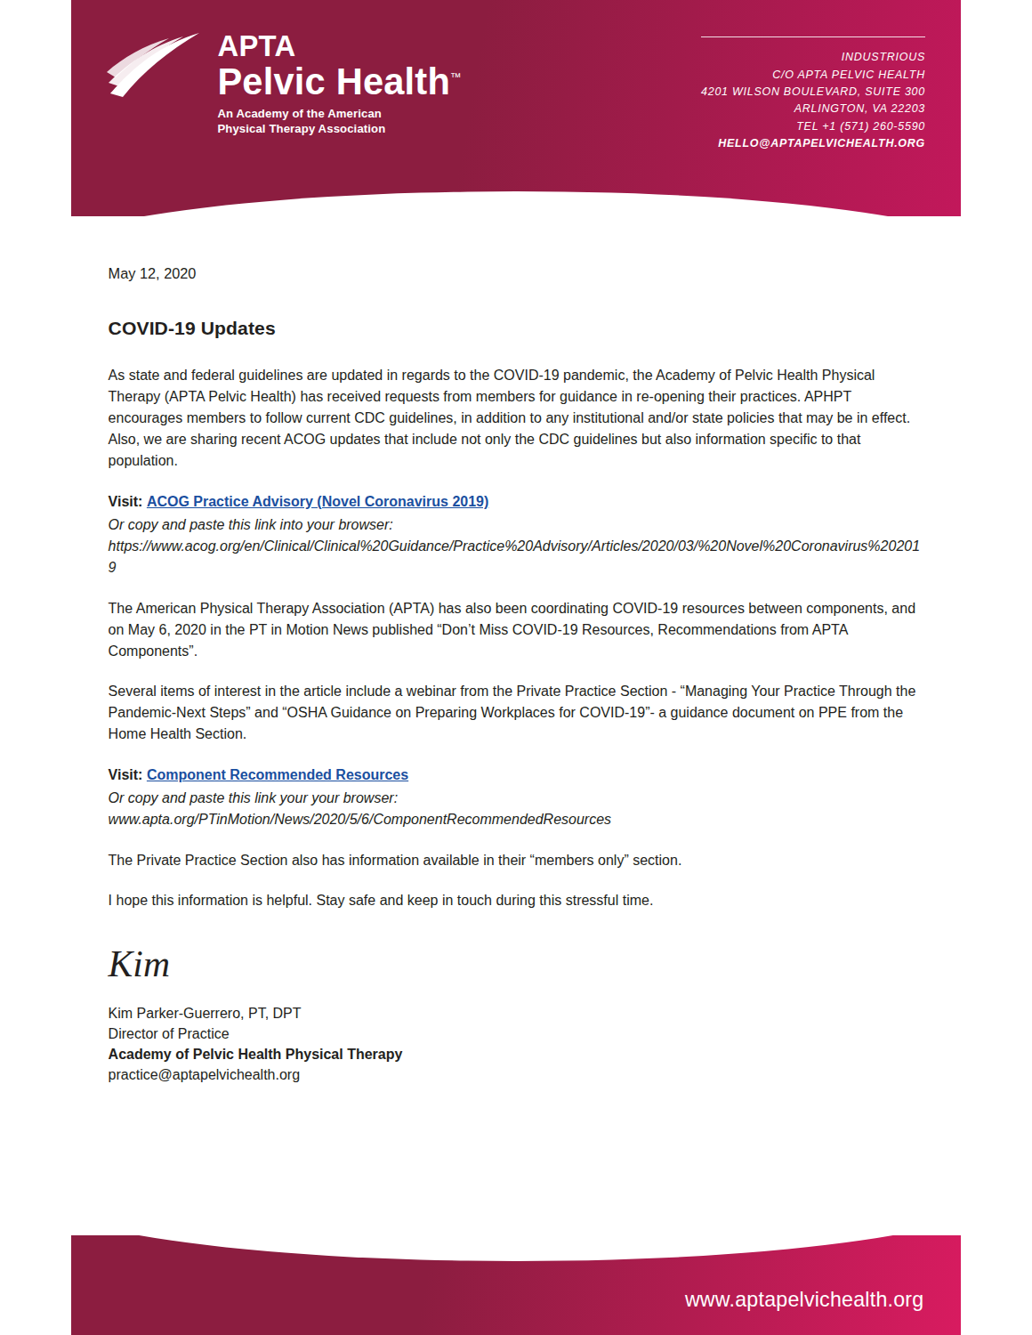APTA Pelvic Health™ An Academy of the American
Physical Therapy Association
Industrious
c/o APTA Pelvic Health
4201 Wilson Boulevard, Suite 300
Arlington, VA 22203
Tel +1 (571) 260-5590
hello@aptapelvichealth.org
May 12, 2020
COVID-19 Updates
As state and federal guidelines are updated in regards to the COVID-19 pandemic, the Academy of Pelvic Health Physical Therapy (APTA Pelvic Health) has received requests from members for guidance in re-opening their practices. APHPT encourages members to follow current CDC guidelines, in addition to any institutional and/or state policies that may be in effect. Also, we are sharing recent ACOG updates that include not only the CDC guidelines but also information specific to that population.
Visit: ACOG Practice Advisory (Novel Coronavirus 2019)
Or copy and paste this link into your browser:
https://www.acog.org/en/Clinical/Clinical%20Guidance/Practice%20Advisory/Articles/2020/03/%20Novel%20Coronavirus%202019
The American Physical Therapy Association (APTA) has also been coordinating COVID-19 resources between components, and on May 6, 2020 in the PT in Motion News published “Don’t Miss COVID-19 Resources, Recommendations from APTA Components”.
Several items of interest in the article include a webinar from the Private Practice Section - “Managing Your Practice Through the Pandemic-Next Steps” and “OSHA Guidance on Preparing Workplaces for COVID-19”- a guidance document on PPE from the Home Health Section.
Visit: Component Recommended Resources
Or copy and paste this link your your browser:
www.apta.org/PTinMotion/News/2020/5/6/ComponentRecommendedResources
The Private Practice Section also has information available in their “members only” section.
I hope this information is helpful. Stay safe and keep in touch during this stressful time.
Kim
Kim Parker-Guerrero, PT, DPT
Director of Practice
Academy of Pelvic Health Physical Therapy
practice@aptapelvichealth.org
www.aptapelvichealth.org